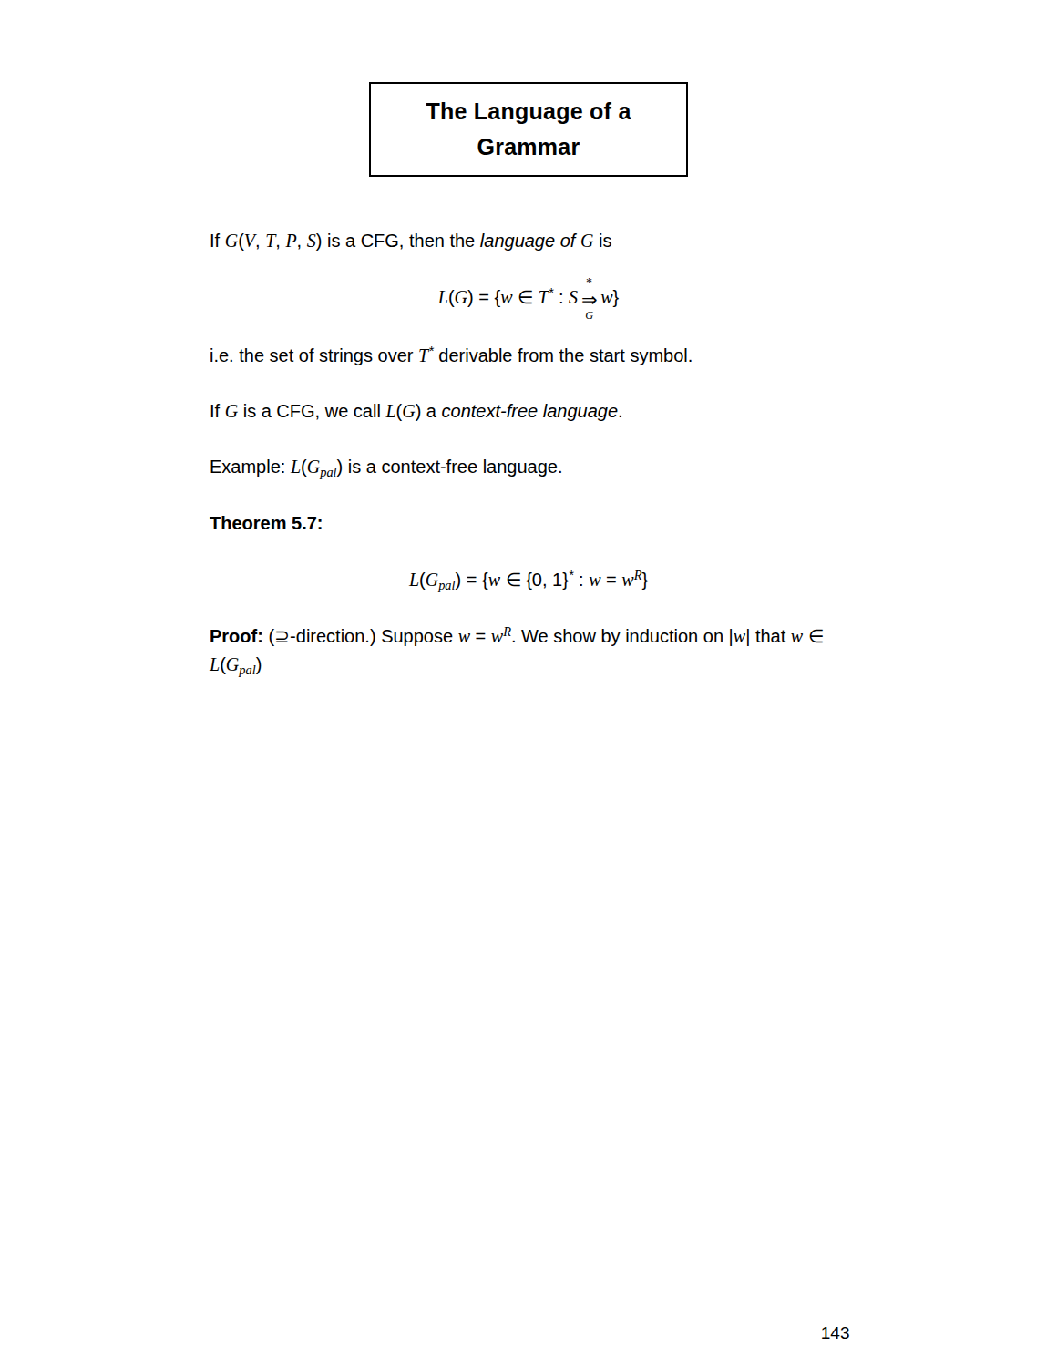The Language of a Grammar
If G(V, T, P, S) is a CFG, then the language of G is
L(G) = {w ∈ T* : S*⇒G w}
i.e. the set of strings over T* derivable from the start symbol.
If G is a CFG, we call L(G) a context-free language.
Example: L(Gpal) is a context-free language.
Theorem 5.7:
L(Gpal) = {w ∈ {0, 1}* : w = wR}
Proof: (⊇-direction.) Suppose w = wR. We show by induction on |w| that w ∈ L(Gpal)
143